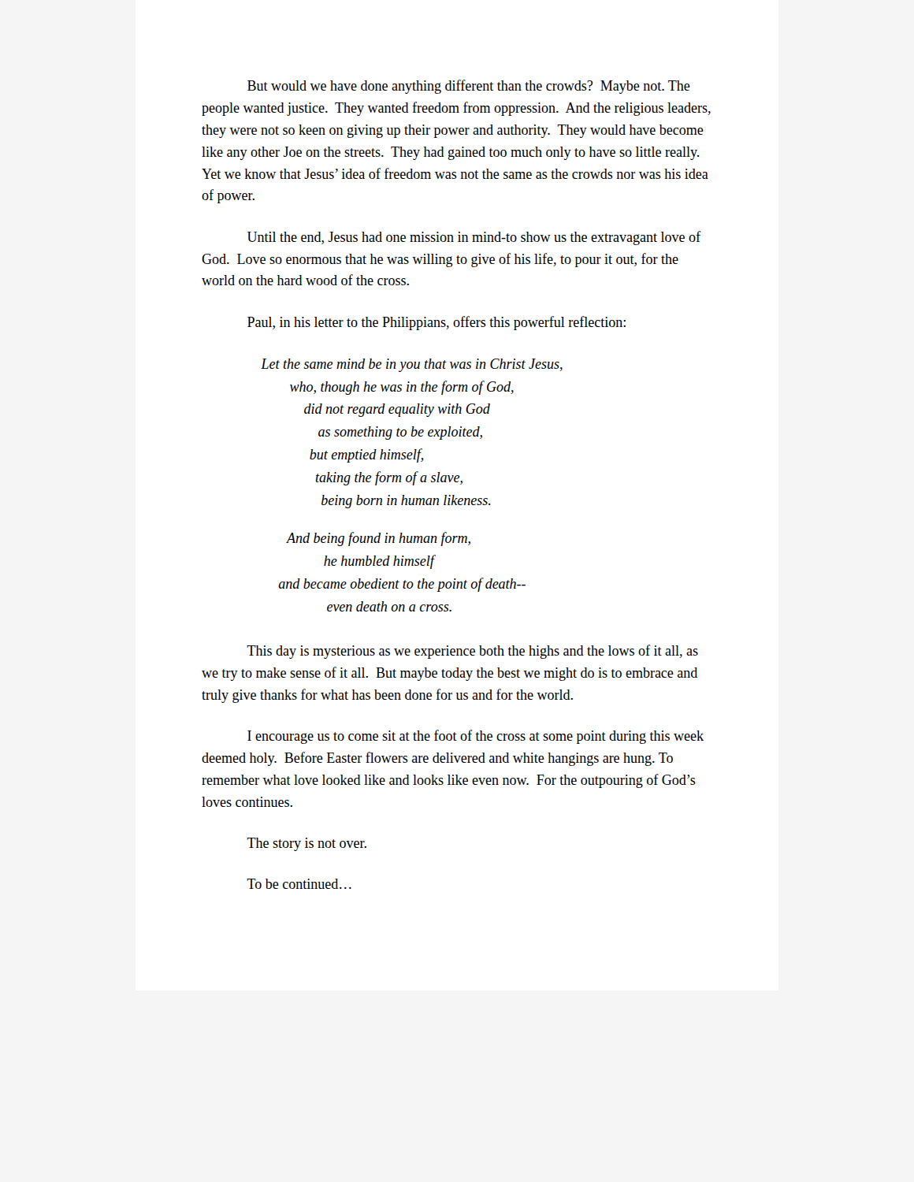But would we have done anything different than the crowds? Maybe not. The people wanted justice. They wanted freedom from oppression. And the religious leaders, they were not so keen on giving up their power and authority. They would have become like any other Joe on the streets. They had gained too much only to have so little really. Yet we know that Jesus’ idea of freedom was not the same as the crowds nor was his idea of power.
Until the end, Jesus had one mission in mind-to show us the extravagant love of God. Love so enormous that he was willing to give of his life, to pour it out, for the world on the hard wood of the cross.
Paul, in his letter to the Philippians, offers this powerful reflection:
Let the same mind be in you that was in Christ Jesus,
who, though he was in the form of God,
did not regard equality with God
as something to be exploited,
but emptied himself,
taking the form of a slave,
being born in human likeness.
And being found in human form,
he humbled himself
and became obedient to the point of death--
even death on a cross.
This day is mysterious as we experience both the highs and the lows of it all, as we try to make sense of it all. But maybe today the best we might do is to embrace and truly give thanks for what has been done for us and for the world.
I encourage us to come sit at the foot of the cross at some point during this week deemed holy. Before Easter flowers are delivered and white hangings are hung. To remember what love looked like and looks like even now. For the outpouring of God’s loves continues.
The story is not over.
To be continued…